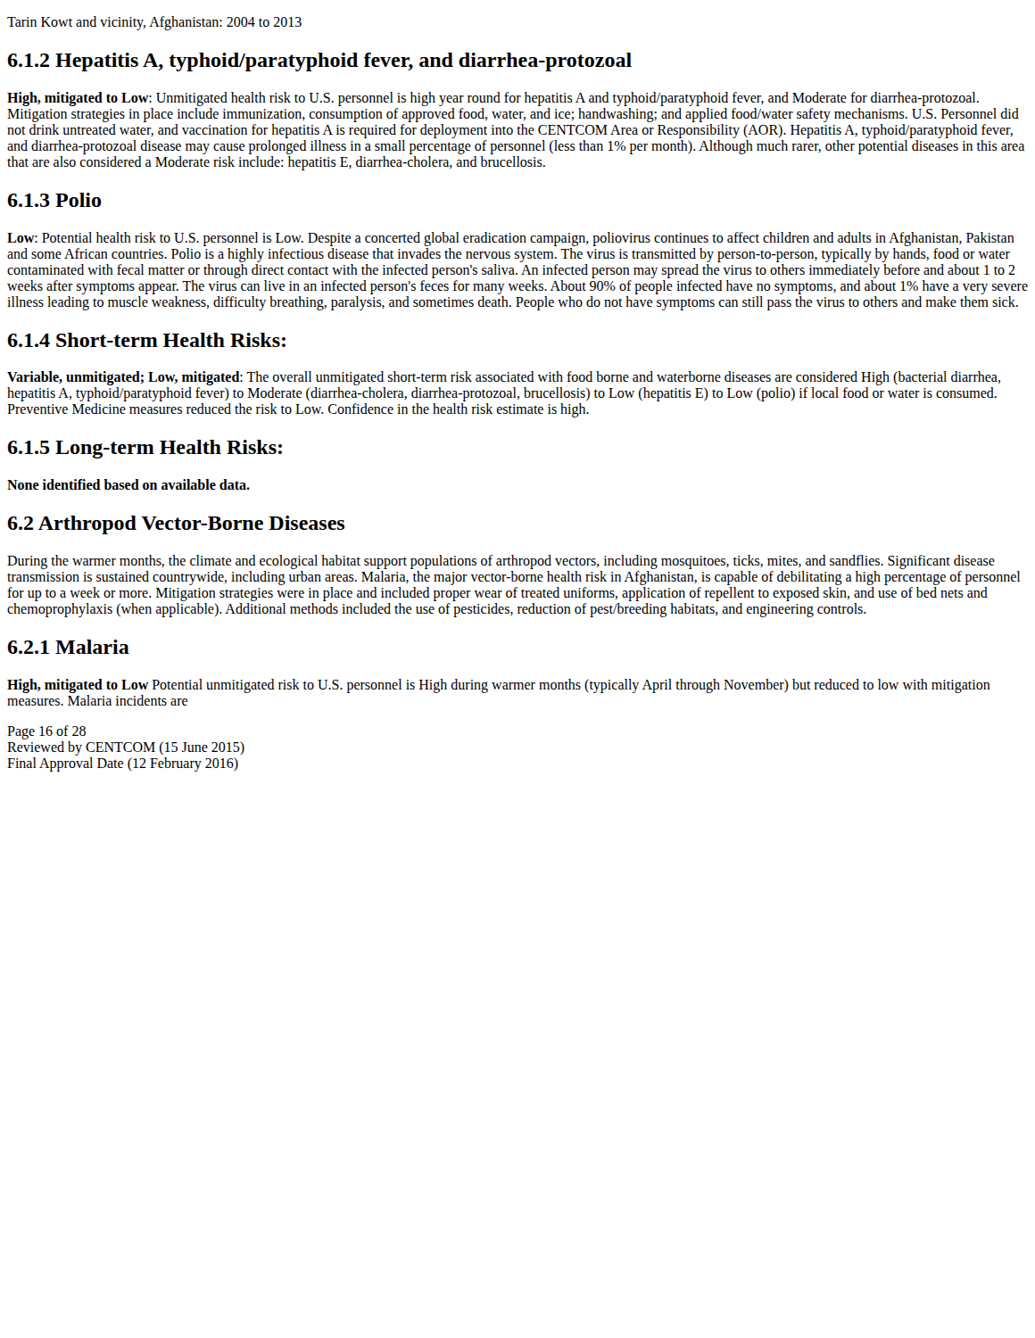Tarin Kowt and vicinity, Afghanistan: 2004 to 2013
6.1.2 Hepatitis A, typhoid/paratyphoid fever, and diarrhea-protozoal
High, mitigated to Low: Unmitigated health risk to U.S. personnel is high year round for hepatitis A and typhoid/paratyphoid fever, and Moderate for diarrhea-protozoal. Mitigation strategies in place include immunization, consumption of approved food, water, and ice; handwashing; and applied food/water safety mechanisms. U.S. Personnel did not drink untreated water, and vaccination for hepatitis A is required for deployment into the CENTCOM Area or Responsibility (AOR). Hepatitis A, typhoid/paratyphoid fever, and diarrhea-protozoal disease may cause prolonged illness in a small percentage of personnel (less than 1% per month). Although much rarer, other potential diseases in this area that are also considered a Moderate risk include: hepatitis E, diarrhea-cholera, and brucellosis.
6.1.3 Polio
Low: Potential health risk to U.S. personnel is Low. Despite a concerted global eradication campaign, poliovirus continues to affect children and adults in Afghanistan, Pakistan and some African countries. Polio is a highly infectious disease that invades the nervous system. The virus is transmitted by person-to-person, typically by hands, food or water contaminated with fecal matter or through direct contact with the infected person's saliva. An infected person may spread the virus to others immediately before and about 1 to 2 weeks after symptoms appear. The virus can live in an infected person's feces for many weeks. About 90% of people infected have no symptoms, and about 1% have a very severe illness leading to muscle weakness, difficulty breathing, paralysis, and sometimes death. People who do not have symptoms can still pass the virus to others and make them sick.
6.1.4 Short-term Health Risks:
Variable, unmitigated; Low, mitigated: The overall unmitigated short-term risk associated with food borne and waterborne diseases are considered High (bacterial diarrhea, hepatitis A, typhoid/paratyphoid fever) to Moderate (diarrhea-cholera, diarrhea-protozoal, brucellosis) to Low (hepatitis E) to Low (polio) if local food or water is consumed. Preventive Medicine measures reduced the risk to Low. Confidence in the health risk estimate is high.
6.1.5 Long-term Health Risks:
None identified based on available data.
6.2 Arthropod Vector-Borne Diseases
During the warmer months, the climate and ecological habitat support populations of arthropod vectors, including mosquitoes, ticks, mites, and sandflies. Significant disease transmission is sustained countrywide, including urban areas. Malaria, the major vector-borne health risk in Afghanistan, is capable of debilitating a high percentage of personnel for up to a week or more. Mitigation strategies were in place and included proper wear of treated uniforms, application of repellent to exposed skin, and use of bed nets and chemoprophylaxis (when applicable). Additional methods included the use of pesticides, reduction of pest/breeding habitats, and engineering controls.
6.2.1 Malaria
High, mitigated to Low Potential unmitigated risk to U.S. personnel is High during warmer months (typically April through November) but reduced to low with mitigation measures. Malaria incidents are
Page 16 of 28
Reviewed by CENTCOM (15 June 2015)
Final Approval Date (12 February 2016)